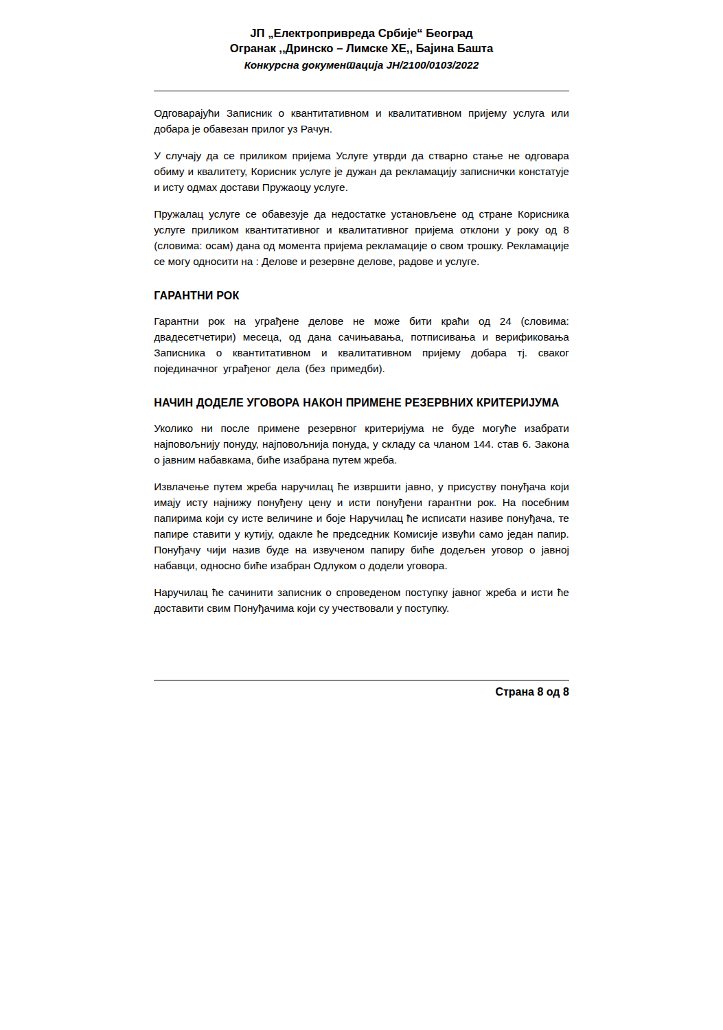ЈП „Електропривреда Србије“ Београд
Огранак ,,Дринско – Лимске ХЕ,, Бајина Башта
Конкурсна документација ЈН/2100/0103/2022
Одговарајући Записник о квантитативном и квалитативном пријему услуга или добара је обавезан прилог уз Рачун.
У случају да се приликом пријема Услуге утврди да стварно стање не одговара обиму и квалитету, Корисник услуге је дужан да рекламацију записнички констатује и исту одмах достави Пружаоцу услуге.
Пружалац услуге се обавезује да недостатке установљене од стране Корисника услуге приликом квантитативног и квалитативног пријема отклони у року од 8 (словима: осам) дана од момента пријема рекламације о свом трошку. Рекламације се могу односити на : Делове и резервне делове, радове и услуге.
ГАРАНТНИ РОК
Гарантни рок на уграђене делове не може бити краћи од 24 (словима: двадесетчетири) месеца, од дана сачињавања, потписивања и верификовања Записника о квантитативном и квалитативном пријему добара тј. сваког појединачног уграђеног дела (без примедби).
НАЧИН ДОДЕЛЕ УГОВОРА НАКОН ПРИМЕНЕ РЕЗЕРВНИХ КРИТЕРИЈУМА
Уколико ни после примене резервног критеријума не буде могуће изабрати најповољнију понуду, најповољнија понуда, у складу са чланом 144. став 6. Закона о јавним набавкама, биће изабрана путем жреба.
Извлачење путем жреба наручилац ће извршити јавно, у присуству понуђача који имају исту најнижу понуђену цену и исти понуђени гарантни рок. На посебним папирима који су исте величине и боје Наручилац ће исписати називе понуђача, те папире ставити у кутију, одакле ће председник Комисије извући само један папир. Понуђачу чији назив буде на извученом папиру биће додељен уговор о јавној набавци, односно биће изабран Одлуком о додели уговора.
Наручилац ће сачинити записник о спроведеном поступку јавног жреба и исти ће доставити свим Понуђачима који су учествовали у поступку.
Страна 8 од 8